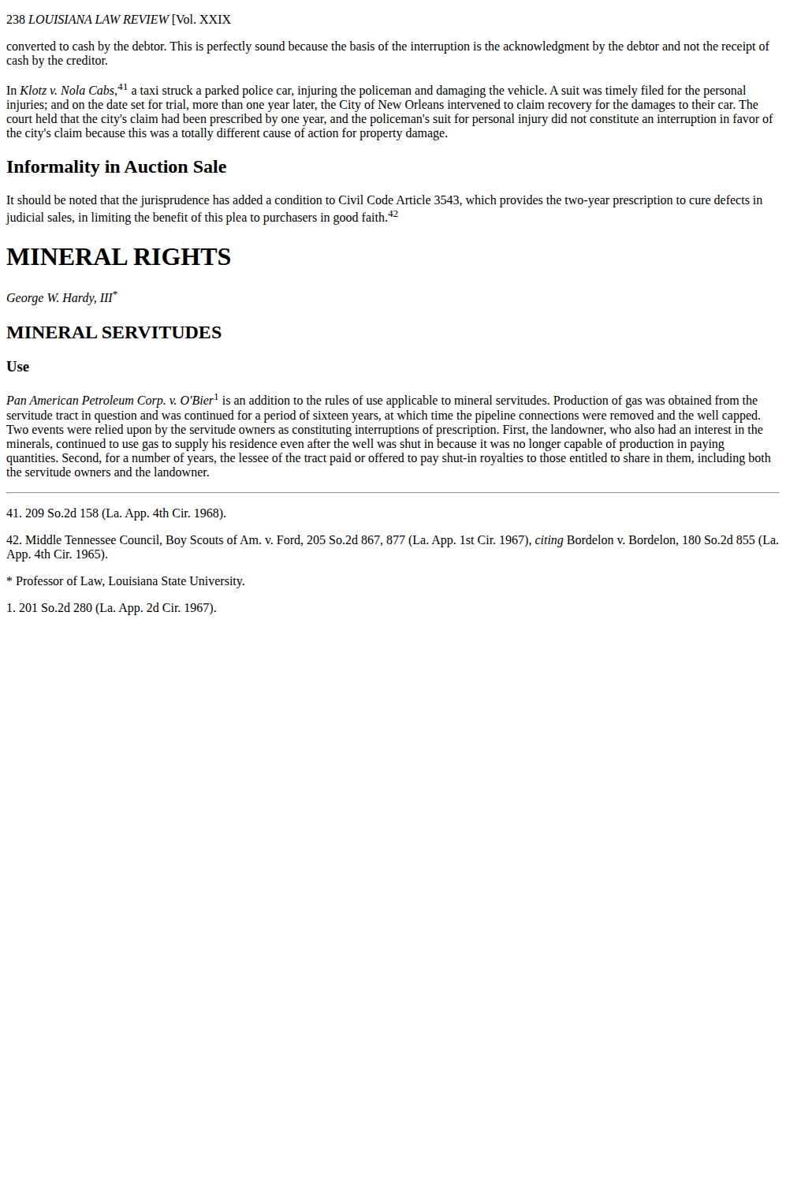238 LOUISIANA LAW REVIEW [Vol. XXIX
converted to cash by the debtor. This is perfectly sound because the basis of the interruption is the acknowledgment by the debtor and not the receipt of cash by the creditor.
In Klotz v. Nola Cabs,41 a taxi struck a parked police car, injuring the policeman and damaging the vehicle. A suit was timely filed for the personal injuries; and on the date set for trial, more than one year later, the City of New Orleans intervened to claim recovery for the damages to their car. The court held that the city's claim had been prescribed by one year, and the policeman's suit for personal injury did not constitute an interruption in favor of the city's claim because this was a totally different cause of action for property damage.
Informality in Auction Sale
It should be noted that the jurisprudence has added a condition to Civil Code Article 3543, which provides the two-year prescription to cure defects in judicial sales, in limiting the benefit of this plea to purchasers in good faith.42
MINERAL RIGHTS
George W. Hardy, III*
MINERAL SERVITUDES
Use
Pan American Petroleum Corp. v. O'Bier1 is an addition to the rules of use applicable to mineral servitudes. Production of gas was obtained from the servitude tract in question and was continued for a period of sixteen years, at which time the pipeline connections were removed and the well capped. Two events were relied upon by the servitude owners as constituting interruptions of prescription. First, the landowner, who also had an interest in the minerals, continued to use gas to supply his residence even after the well was shut in because it was no longer capable of production in paying quantities. Second, for a number of years, the lessee of the tract paid or offered to pay shut-in royalties to those entitled to share in them, including both the servitude owners and the landowner.
41. 209 So.2d 158 (La. App. 4th Cir. 1968).
42. Middle Tennessee Council, Boy Scouts of Am. v. Ford, 205 So.2d 867, 877 (La. App. 1st Cir. 1967), citing Bordelon v. Bordelon, 180 So.2d 855 (La. App. 4th Cir. 1965).
* Professor of Law, Louisiana State University.
1. 201 So.2d 280 (La. App. 2d Cir. 1967).